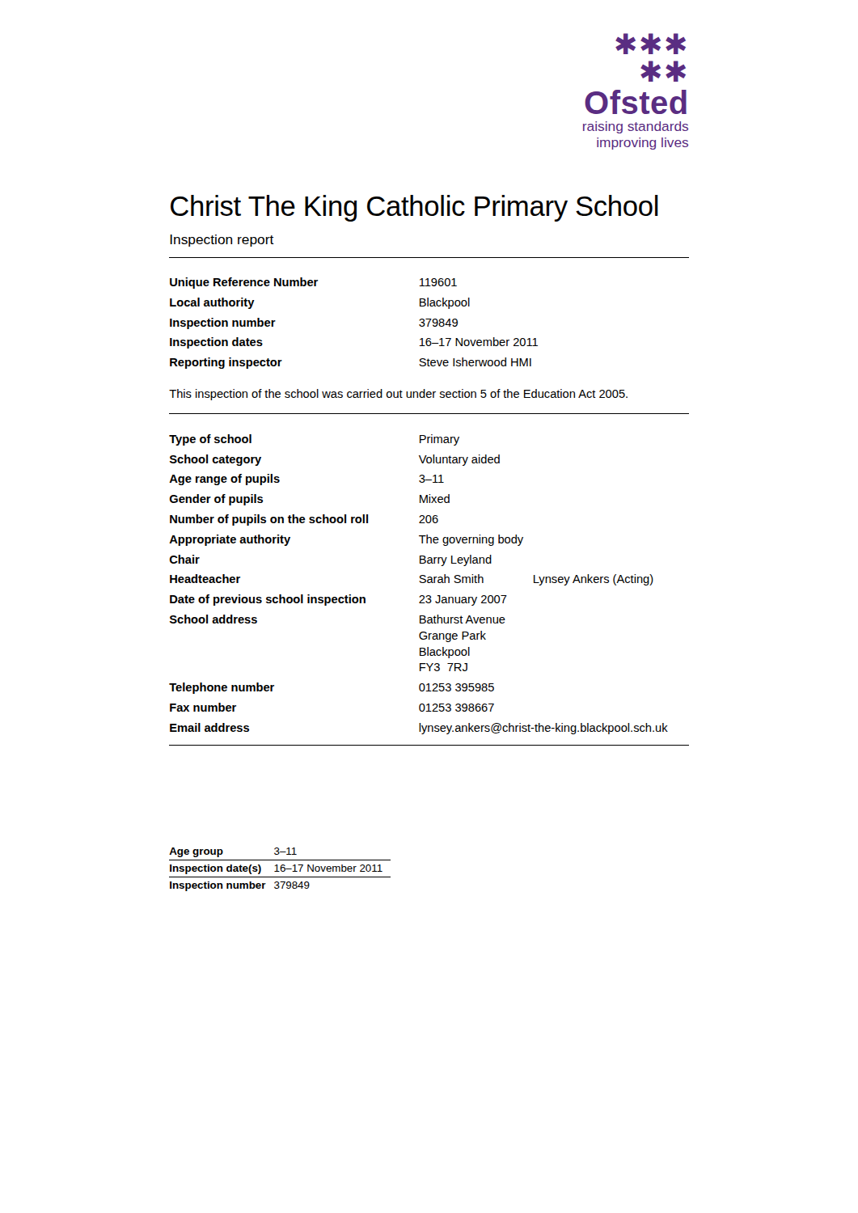✱✱✱
✱✱
Ofsted
raising standards
improving lives
Christ The King Catholic Primary School
Inspection report
| Unique Reference Number | 119601 |
| Local authority | Blackpool |
| Inspection number | 379849 |
| Inspection dates | 16–17 November 2011 |
| Reporting inspector | Steve Isherwood HMI |
This inspection of the school was carried out under section 5 of the Education Act 2005.
| Type of school | Primary |
| School category | Voluntary aided |
| Age range of pupils | 3–11 |
| Gender of pupils | Mixed |
| Number of pupils on the school roll | 206 |
| Appropriate authority | The governing body |
| Chair | Barry Leyland |
| Headteacher | Sarah Smith Lynsey Ankers (Acting) |
| Date of previous school inspection | 23 January 2007 |
| School address | Bathurst Avenue Grange Park Blackpool FY3 7RJ |
| Telephone number | 01253 395985 |
| Fax number | 01253 398667 |
| Email address | lynsey.ankers@christ-the-king.blackpool.sch.uk |
| Age group | 3–11 |
| Inspection date(s) | 16–17 November 2011 |
| Inspection number | 379849 |